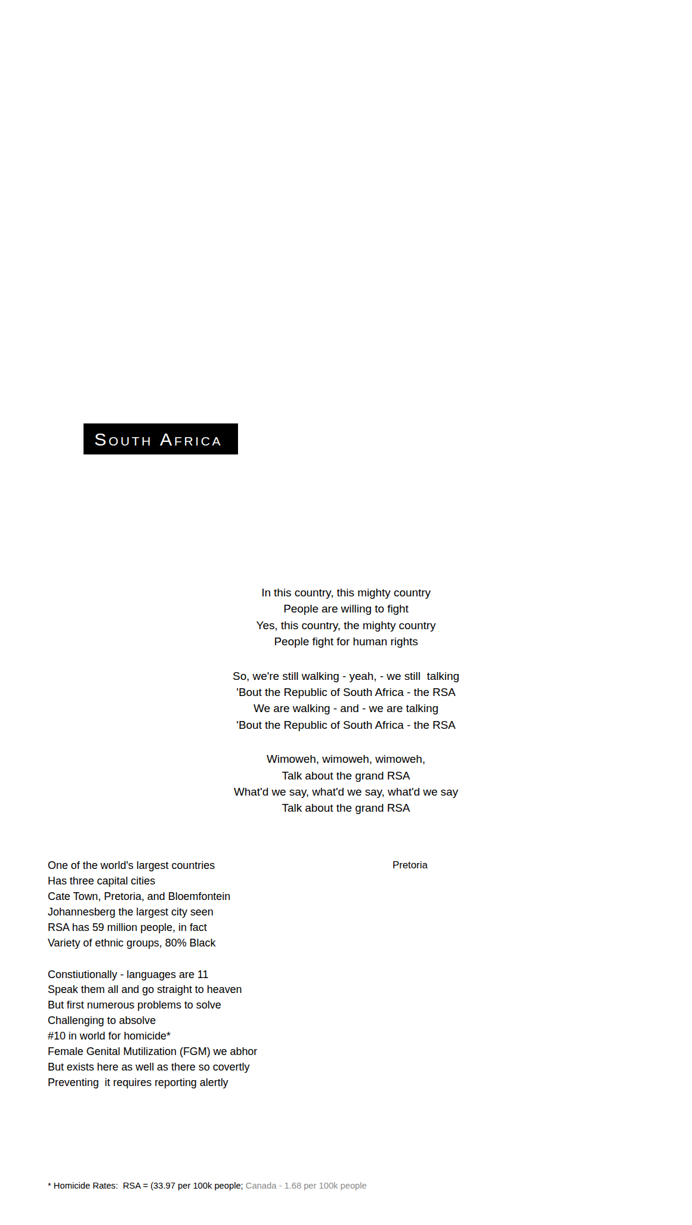South Africa
In this country, this mighty country
People are willing to fight
Yes, this country, the mighty country
People fight for human rights
So, we're still walking - yeah, - we still talking
'Bout the Republic of South Africa - the RSA
We are walking - and - we are talking
'Bout the Republic of South Africa - the RSA
Wimoweh, wimoweh, wimoweh,
Talk about the grand RSA
What'd we say, what'd we say, what'd we say
Talk about the grand RSA
One of the world's largest countries
Has three capital cities
Cate Town, Pretoria, and Bloemfontein
Johannesberg the largest city seen
RSA has 59 million people, in fact
Variety of ethnic groups, 80% Black
Constiutionally - languages are 11
Speak them all and go straight to heaven
But first numerous problems to solve
Challenging to absolve
#10 in world for homicide*
Female Genital Mutilization (FGM) we abhor
But exists here as well as there so covertly
Preventing it requires reporting alertly
Pretoria
* Homicide Rates: RSA = (33.97 per 100k people; Canada - 1.68 per 100k people